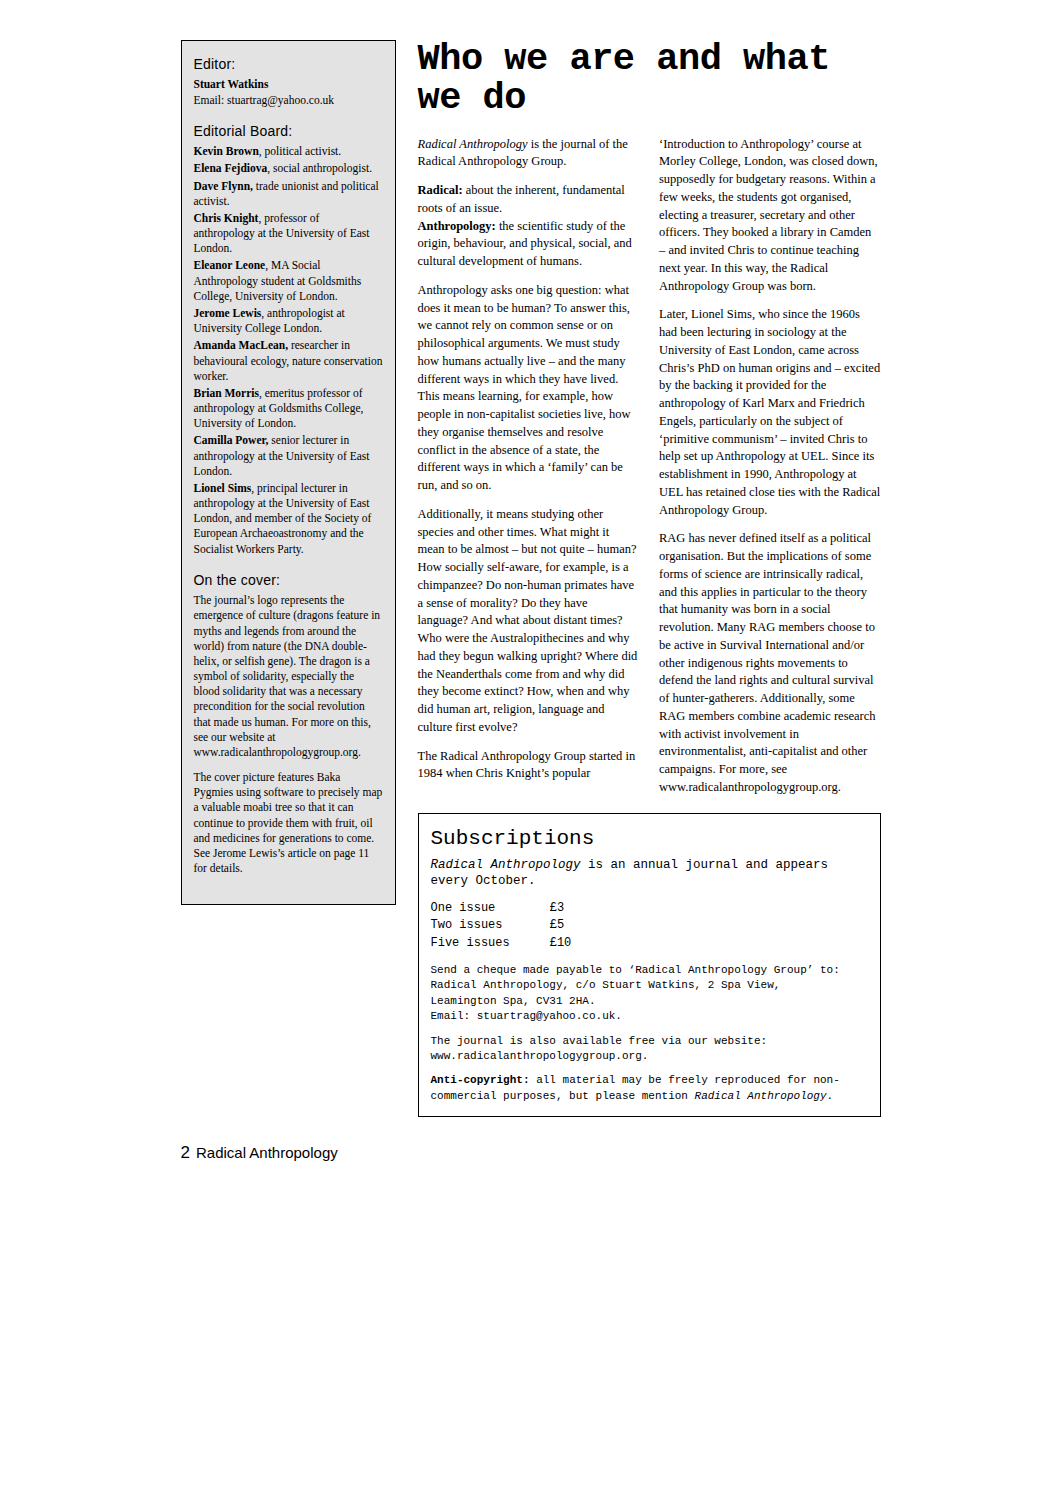Editor:
Stuart Watkins
Email: stuartrag@yahoo.co.uk
Editorial Board:
Kevin Brown, political activist.
Elena Fejdiova, social anthropologist.
Dave Flynn, trade unionist and political activist.
Chris Knight, professor of anthropology at the University of East London.
Eleanor Leone, MA Social Anthropology student at Goldsmiths College, University of London.
Jerome Lewis, anthropologist at University College London.
Amanda MacLean, researcher in behavioural ecology, nature conservation worker.
Brian Morris, emeritus professor of anthropology at Goldsmiths College, University of London.
Camilla Power, senior lecturer in anthropology at the University of East London.
Lionel Sims, principal lecturer in anthropology at the University of East London, and member of the Society of European Archaeoastronomy and the Socialist Workers Party.
On the cover:
The journal’s logo represents the emergence of culture (dragons feature in myths and legends from around the world) from nature (the DNA double-helix, or selfish gene). The dragon is a symbol of solidarity, especially the blood solidarity that was a necessary precondition for the social revolution that made us human. For more on this, see our website at www.radicalanthropologygroup.org.
The cover picture features Baka Pygmies using software to precisely map a valuable moabi tree so that it can continue to provide them with fruit, oil and medicines for generations to come. See Jerome Lewis’s article on page 11 for details.
Who we are and what we do
Radical Anthropology is the journal of the Radical Anthropology Group.
Radical: about the inherent, fundamental roots of an issue.
Anthropology: the scientific study of the origin, behaviour, and physical, social, and cultural development of humans.
Anthropology asks one big question: what does it mean to be human? To answer this, we cannot rely on common sense or on philosophical arguments. We must study how humans actually live – and the many different ways in which they have lived. This means learning, for example, how people in non-capitalist societies live, how they organise themselves and resolve conflict in the absence of a state, the different ways in which a ‘family’ can be run, and so on.
Additionally, it means studying other species and other times. What might it mean to be almost – but not quite – human? How socially self-aware, for example, is a chimpanzee? Do non-human primates have a sense of morality? Do they have language? And what about distant times? Who were the Australopithecines and why had they begun walking upright? Where did the Neanderthals come from and why did they become extinct? How, when and why did human art, religion, language and culture first evolve?
The Radical Anthropology Group started in 1984 when Chris Knight’s popular ‘Introduction to Anthropology’ course at Morley College, London, was closed down, supposedly for budgetary reasons. Within a few weeks, the students got organised, electing a treasurer, secretary and other officers. They booked a library in Camden – and invited Chris to continue teaching next year. In this way, the Radical Anthropology Group was born.
Later, Lionel Sims, who since the 1960s had been lecturing in sociology at the University of East London, came across Chris’s PhD on human origins and – excited by the backing it provided for the anthropology of Karl Marx and Friedrich Engels, particularly on the subject of ‘primitive communism’ – invited Chris to help set up Anthropology at UEL. Since its establishment in 1990, Anthropology at UEL has retained close ties with the Radical Anthropology Group.
RAG has never defined itself as a political organisation. But the implications of some forms of science are intrinsically radical, and this applies in particular to the theory that humanity was born in a social revolution. Many RAG members choose to be active in Survival International and/or other indigenous rights movements to defend the land rights and cultural survival of hunter-gatherers. Additionally, some RAG members combine academic research with activist involvement in environmentalist, anti-capitalist and other campaigns. For more, see www.radicalanthropologygroup.org.
Subscriptions
Radical Anthropology is an annual journal and appears every October.
| One issue | £3 |
| Two issues | £5 |
| Five issues | £10 |
Send a cheque made payable to ‘Radical Anthropology Group’ to:
Radical Anthropology, c/o Stuart Watkins, 2 Spa View,
Leamington Spa, CV31 2HA.
Email: stuartrag@yahoo.co.uk.
The journal is also available free via our website:
www.radicalanthropologygroup.org.
Anti-copyright: all material may be freely reproduced for non-commercial purposes, but please mention Radical Anthropology.
2 Radical Anthropology